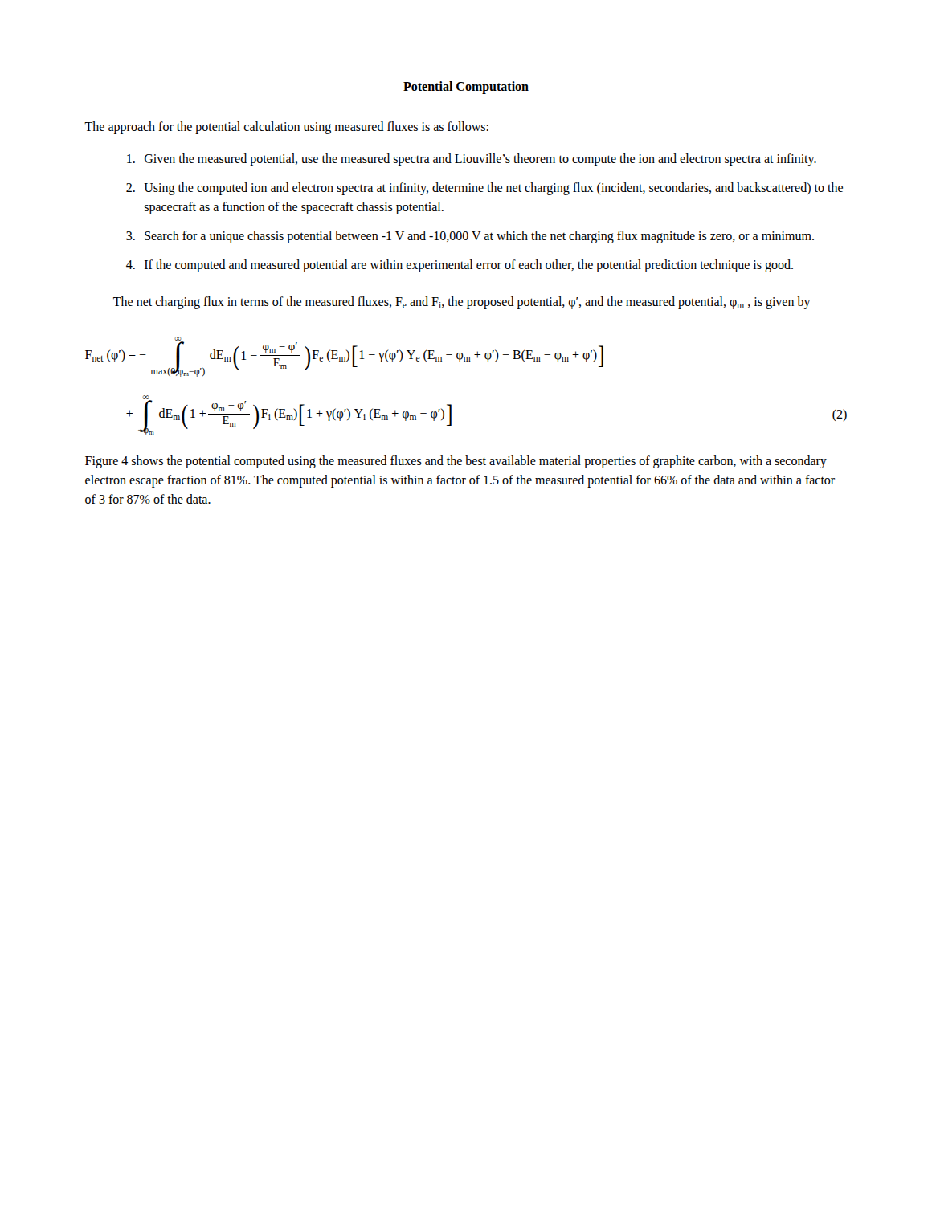Potential Computation
The approach for the potential calculation using measured fluxes is as follows:
Given the measured potential, use the measured spectra and Liouville’s theorem to compute the ion and electron spectra at infinity.
Using the computed ion and electron spectra at infinity, determine the net charging flux (incident, secondaries, and backscattered) to the spacecraft as a function of the spacecraft chassis potential.
Search for a unique chassis potential between -1 V and -10,000 V at which the net charging flux magnitude is zero, or a minimum.
If the computed and measured potential are within experimental error of each other, the potential prediction technique is good.
The net charging flux in terms of the measured fluxes, Fe and Fi, the proposed potential, φ′, and the measured potential, φm , is given by
Fnet (φ′) = − ∞ ∫ max(0,φm−φ′) dEm ( 1 − φm − φ′ Em ) Fe (Em) [ 1 − γ(φ′) Ye (Em − φm + φ′) − B(Em − φm + φ′) ]
+ ∞ ∫ −φm dEm ( 1 + φm − φ′ Em ) Fi (Em) [ 1 + γ(φ′) Yi (Em + φm − φ′) ]
(2)
Figure 4 shows the potential computed using the measured fluxes and the best available material properties of graphite carbon, with a secondary electron escape fraction of 81%. The computed potential is within a factor of 1.5 of the measured potential for 66% of the data and within a factor of 3 for 87% of the data.